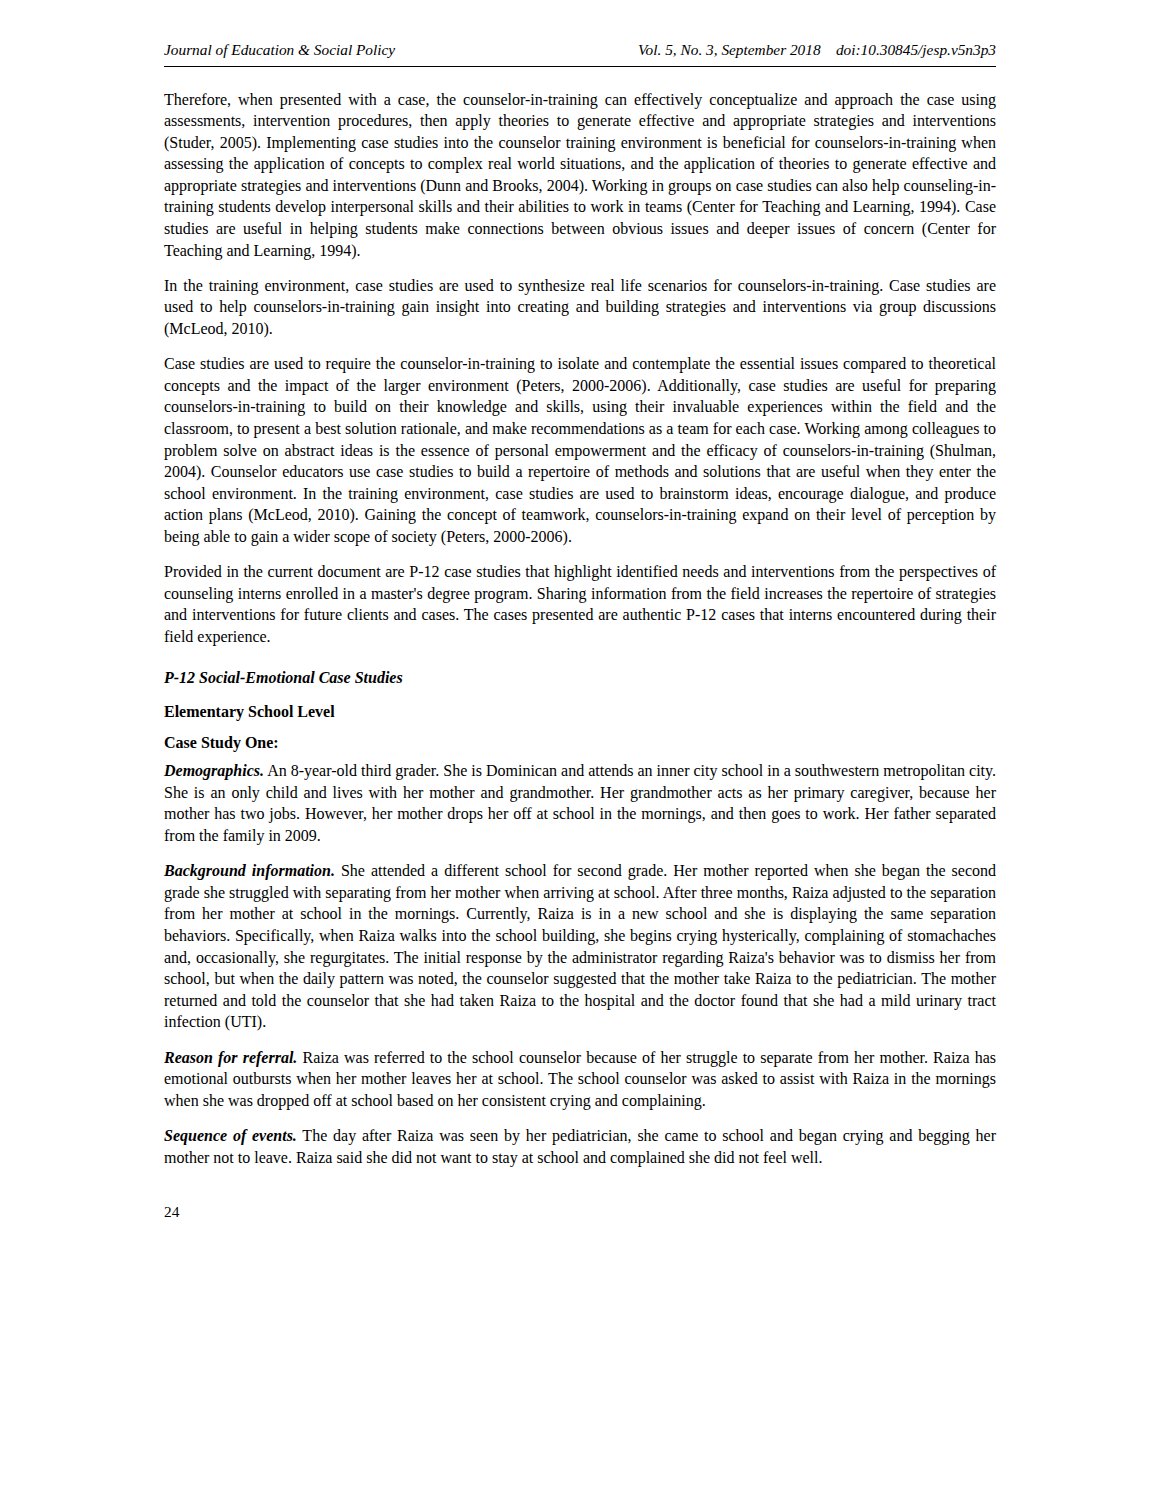Journal of Education & Social Policy Vol. 5, No. 3, September 2018 doi:10.30845/jesp.v5n3p3
Therefore, when presented with a case, the counselor-in-training can effectively conceptualize and approach the case using assessments, intervention procedures, then apply theories to generate effective and appropriate strategies and interventions (Studer, 2005). Implementing case studies into the counselor training environment is beneficial for counselors-in-training when assessing the application of concepts to complex real world situations, and the application of theories to generate effective and appropriate strategies and interventions (Dunn and Brooks, 2004). Working in groups on case studies can also help counseling-in-training students develop interpersonal skills and their abilities to work in teams (Center for Teaching and Learning, 1994). Case studies are useful in helping students make connections between obvious issues and deeper issues of concern (Center for Teaching and Learning, 1994).
In the training environment, case studies are used to synthesize real life scenarios for counselors-in-training. Case studies are used to help counselors-in-training gain insight into creating and building strategies and interventions via group discussions (McLeod, 2010).
Case studies are used to require the counselor-in-training to isolate and contemplate the essential issues compared to theoretical concepts and the impact of the larger environment (Peters, 2000-2006). Additionally, case studies are useful for preparing counselors-in-training to build on their knowledge and skills, using their invaluable experiences within the field and the classroom, to present a best solution rationale, and make recommendations as a team for each case. Working among colleagues to problem solve on abstract ideas is the essence of personal empowerment and the efficacy of counselors-in-training (Shulman, 2004). Counselor educators use case studies to build a repertoire of methods and solutions that are useful when they enter the school environment. In the training environment, case studies are used to brainstorm ideas, encourage dialogue, and produce action plans (McLeod, 2010). Gaining the concept of teamwork, counselors-in-training expand on their level of perception by being able to gain a wider scope of society (Peters, 2000-2006).
Provided in the current document are P-12 case studies that highlight identified needs and interventions from the perspectives of counseling interns enrolled in a master's degree program. Sharing information from the field increases the repertoire of strategies and interventions for future clients and cases. The cases presented are authentic P-12 cases that interns encountered during their field experience.
P-12 Social-Emotional Case Studies
Elementary School Level
Case Study One:
Demographics. An 8-year-old third grader. She is Dominican and attends an inner city school in a southwestern metropolitan city. She is an only child and lives with her mother and grandmother. Her grandmother acts as her primary caregiver, because her mother has two jobs. However, her mother drops her off at school in the mornings, and then goes to work. Her father separated from the family in 2009.
Background information. She attended a different school for second grade. Her mother reported when she began the second grade she struggled with separating from her mother when arriving at school. After three months, Raiza adjusted to the separation from her mother at school in the mornings. Currently, Raiza is in a new school and she is displaying the same separation behaviors. Specifically, when Raiza walks into the school building, she begins crying hysterically, complaining of stomachaches and, occasionally, she regurgitates. The initial response by the administrator regarding Raiza's behavior was to dismiss her from school, but when the daily pattern was noted, the counselor suggested that the mother take Raiza to the pediatrician. The mother returned and told the counselor that she had taken Raiza to the hospital and the doctor found that she had a mild urinary tract infection (UTI).
Reason for referral. Raiza was referred to the school counselor because of her struggle to separate from her mother. Raiza has emotional outbursts when her mother leaves her at school. The school counselor was asked to assist with Raiza in the mornings when she was dropped off at school based on her consistent crying and complaining.
Sequence of events. The day after Raiza was seen by her pediatrician, she came to school and began crying and begging her mother not to leave. Raiza said she did not want to stay at school and complained she did not feel well.
24